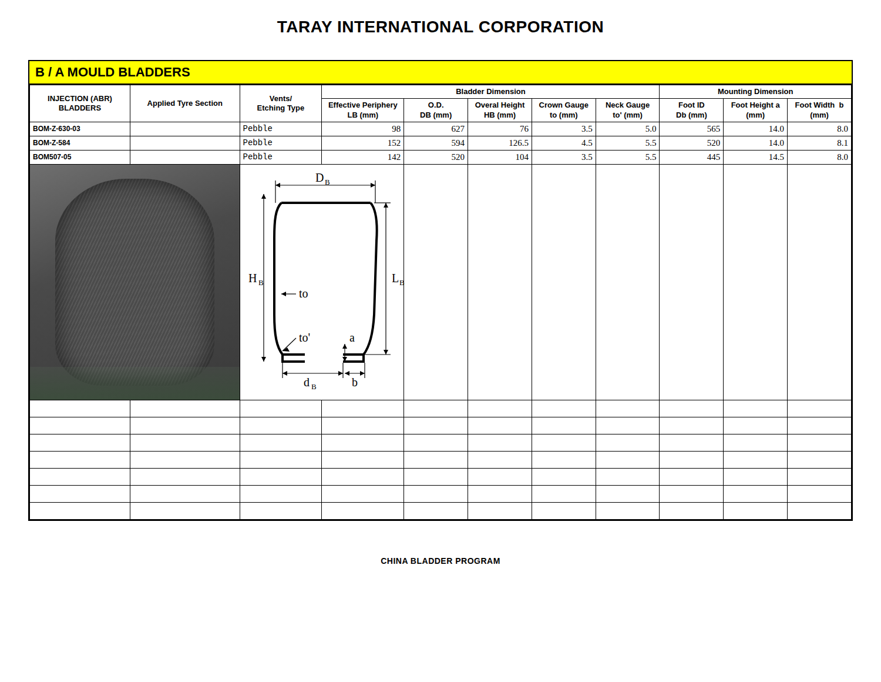TARAY INTERNATIONAL CORPORATION
B / A MOULD BLADDERS
| INJECTION (ABR) BLADDERS | Applied Tyre Section | Vents/ Etching Type | Bladder Dimension | Mounting Dimension |
| --- | --- | --- | --- | --- |
| Effective Periphery LB (mm) | O.D. DB (mm) | Overal Height HB (mm) | Crown Gauge to (mm) | Neck Gauge to' (mm) | Foot ID Db (mm) | Foot Height a (mm) | Foot Width b (mm) |
| BOM-Z-630-03 | | Pebble | 98 | 627 | 76 | 3.5 | 5.0 | 565 | 14.0 | 8.0 |
| BOM-Z-584 | | Pebble | 152 | 594 | 126.5 | 4.5 | 5.5 | 520 | 14.0 | 8.1 |
| BOM507-05 | | Pebble | 142 | 520 | 104 | 3.5 | 5.5 | 445 | 14.5 | 8.0 |
| | D B H B L B to to' d B b a | | | | | | | |
CHINA BLADDER PROGRAM